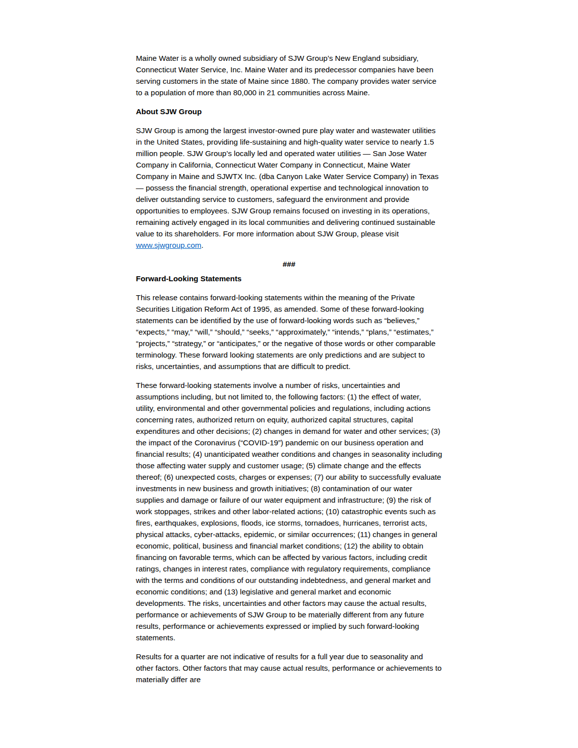Maine Water is a wholly owned subsidiary of SJW Group’s New England subsidiary, Connecticut Water Service, Inc. Maine Water and its predecessor companies have been serving customers in the state of Maine since 1880. The company provides water service to a population of more than 80,000 in 21 communities across Maine.
About SJW Group
SJW Group is among the largest investor-owned pure play water and wastewater utilities in the United States, providing life-sustaining and high-quality water service to nearly 1.5 million people. SJW Group’s locally led and operated water utilities — San Jose Water Company in California, Connecticut Water Company in Connecticut, Maine Water Company in Maine and SJWTX Inc. (dba Canyon Lake Water Service Company) in Texas — possess the financial strength, operational expertise and technological innovation to deliver outstanding service to customers, safeguard the environment and provide opportunities to employees. SJW Group remains focused on investing in its operations, remaining actively engaged in its local communities and delivering continued sustainable value to its shareholders. For more information about SJW Group, please visit www.sjwgroup.com.
###
Forward-Looking Statements
This release contains forward-looking statements within the meaning of the Private Securities Litigation Reform Act of 1995, as amended. Some of these forward-looking statements can be identified by the use of forward-looking words such as “believes,” “expects,” “may,” “will,” “should,” “seeks,” “approximately,” “intends,” “plans,” “estimates,” “projects,” “strategy,” or “anticipates,” or the negative of those words or other comparable terminology. These forward looking statements are only predictions and are subject to risks, uncertainties, and assumptions that are difficult to predict.
These forward-looking statements involve a number of risks, uncertainties and assumptions including, but not limited to, the following factors: (1) the effect of water, utility, environmental and other governmental policies and regulations, including actions concerning rates, authorized return on equity, authorized capital structures, capital expenditures and other decisions; (2) changes in demand for water and other services; (3) the impact of the Coronavirus (“COVID-19”) pandemic on our business operation and financial results; (4) unanticipated weather conditions and changes in seasonality including those affecting water supply and customer usage; (5) climate change and the effects thereof; (6) unexpected costs, charges or expenses; (7) our ability to successfully evaluate investments in new business and growth initiatives; (8) contamination of our water supplies and damage or failure of our water equipment and infrastructure; (9) the risk of work stoppages, strikes and other labor-related actions; (10) catastrophic events such as fires, earthquakes, explosions, floods, ice storms, tornadoes, hurricanes, terrorist acts, physical attacks, cyber-attacks, epidemic, or similar occurrences; (11) changes in general economic, political, business and financial market conditions; (12) the ability to obtain financing on favorable terms, which can be affected by various factors, including credit ratings, changes in interest rates, compliance with regulatory requirements, compliance with the terms and conditions of our outstanding indebtedness, and general market and economic conditions; and (13) legislative and general market and economic developments. The risks, uncertainties and other factors may cause the actual results, performance or achievements of SJW Group to be materially different from any future results, performance or achievements expressed or implied by such forward-looking statements.
Results for a quarter are not indicative of results for a full year due to seasonality and other factors. Other factors that may cause actual results, performance or achievements to materially differ are